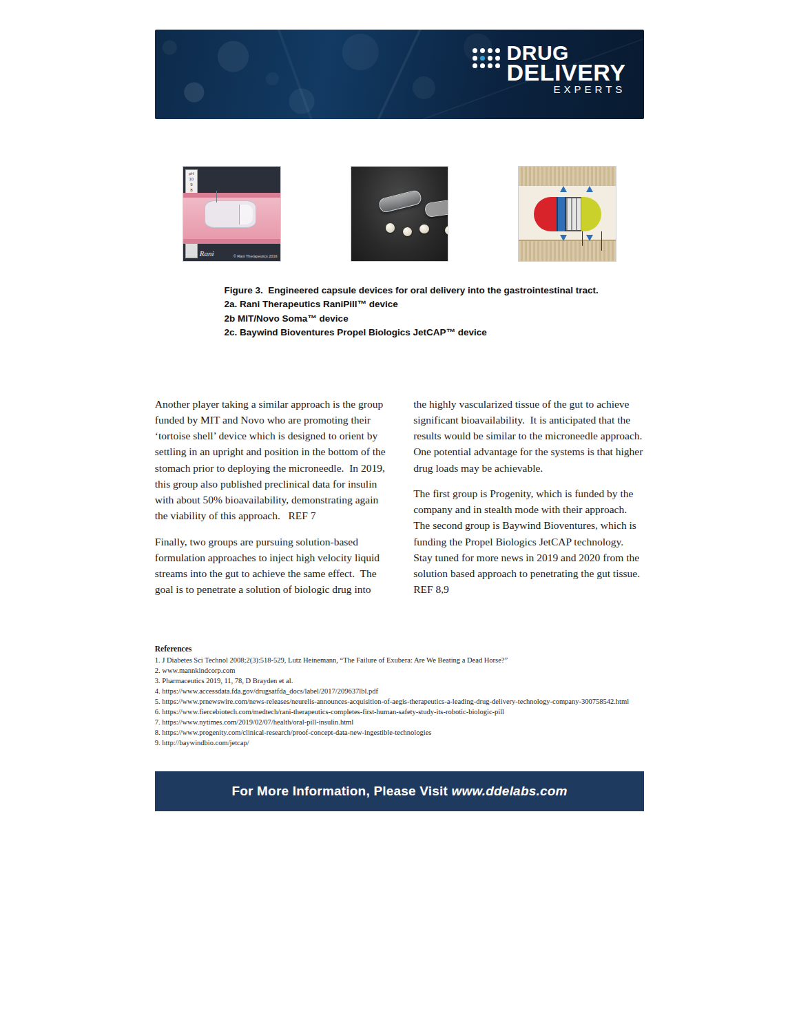DRUG
DELIVERY
EXPERTS
pH
10
9
8
7
6
5
4
3
2
1
Rani
© Rani Therapeutics 2016
Figure 3. Engineered capsule devices for oral delivery into the gastrointestinal tract.
2a. Rani Therapeutics RaniPill™ device
2b MIT/Novo Soma™ device
2c. Baywind Bioventures Propel Biologics JetCAP™ device
Another player taking a similar approach is the group funded by MIT and Novo who are promoting their ‘tortoise shell’ device which is designed to orient by settling in an upright and position in the bottom of the stomach prior to deploying the microneedle. In 2019, this group also published preclinical data for insulin with about 50% bioavailability, demonstrating again the viability of this approach. REF 7
Finally, two groups are pursuing solution-based formulation approaches to inject high velocity liquid streams into the gut to achieve the same effect. The goal is to penetrate a solution of biologic drug into
the highly vascularized tissue of the gut to achieve significant bioavailability. It is anticipated that the results would be similar to the microneedle approach. One potential advantage for the systems is that higher drug loads may be achievable.
The first group is Progenity, which is funded by the company and in stealth mode with their approach. The second group is Baywind Bioventures, which is funding the Propel Biologics JetCAP technology. Stay tuned for more news in 2019 and 2020 from the solution based approach to penetrating the gut tissue. REF 8,9
References
1. J Diabetes Sci Technol 2008;2(3):518-529, Lutz Heinemann, “The Failure of Exubera: Are We Beating a Dead Horse?”
2. www.mannkindcorp.com
3. Pharmaceutics 2019, 11, 78, D Brayden et al.
4. https://www.accessdata.fda.gov/drugsatfda_docs/label/2017/209637lbl.pdf
5. https://www.prnewswire.com/news-releases/neurelis-announces-acquisition-of-aegis-therapeutics-a-leading-drug-delivery-technology-company-300758542.html
6. https://www.fiercebiotech.com/medtech/rani-therapeutics-completes-first-human-safety-study-its-robotic-biologic-pill
7. https://www.nytimes.com/2019/02/07/health/oral-pill-insulin.html
8. https://www.progenity.com/clinical-research/proof-concept-data-new-ingestible-technologies
9. http://baywindbio.com/jetcap/
For More Information, Please Visit www.ddelabs.com